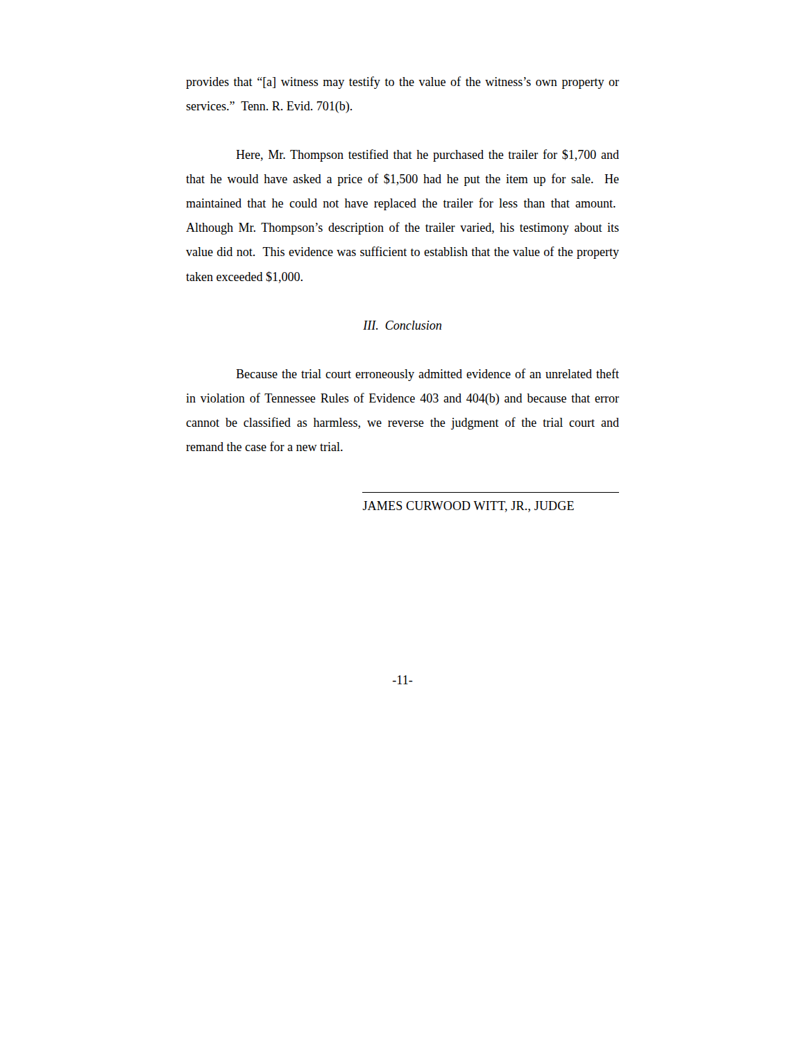provides that “[a] witness may testify to the value of the witness’s own property or services.” Tenn. R. Evid. 701(b).
Here, Mr. Thompson testified that he purchased the trailer for $1,700 and that he would have asked a price of $1,500 had he put the item up for sale. He maintained that he could not have replaced the trailer for less than that amount. Although Mr. Thompson’s description of the trailer varied, his testimony about its value did not. This evidence was sufficient to establish that the value of the property taken exceeded $1,000.
III. Conclusion
Because the trial court erroneously admitted evidence of an unrelated theft in violation of Tennessee Rules of Evidence 403 and 404(b) and because that error cannot be classified as harmless, we reverse the judgment of the trial court and remand the case for a new trial.
JAMES CURWOOD WITT, JR., JUDGE
-11-